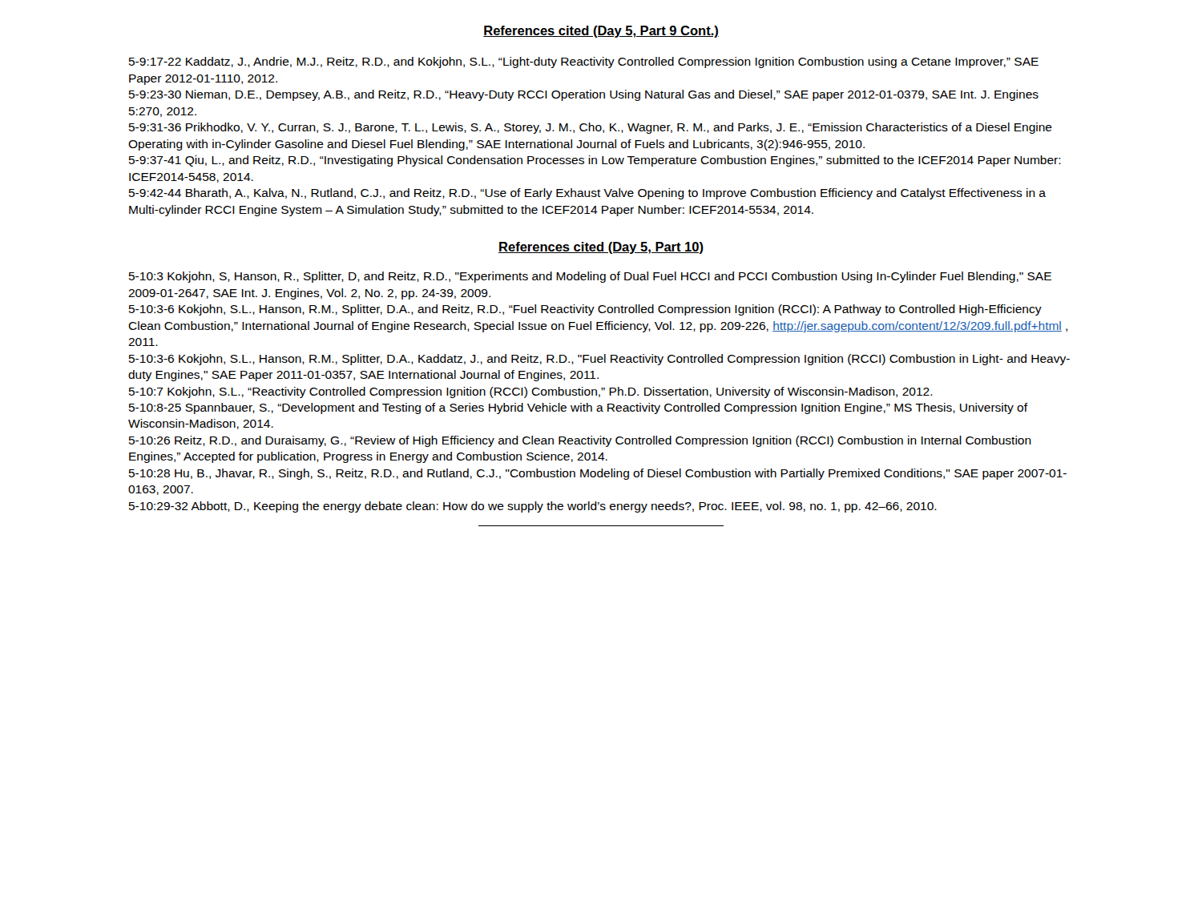References cited (Day 5, Part 9 Cont.)
5-9:17-22 Kaddatz, J., Andrie, M.J., Reitz, R.D., and Kokjohn, S.L., “Light-duty Reactivity Controlled Compression Ignition Combustion using a Cetane Improver,” SAE Paper 2012-01-1110, 2012.
5-9:23-30 Nieman, D.E., Dempsey, A.B., and Reitz, R.D., “Heavy-Duty RCCI Operation Using Natural Gas and Diesel,” SAE paper 2012-01-0379, SAE Int. J. Engines 5:270, 2012.
5-9:31-36 Prikhodko, V. Y., Curran, S. J., Barone, T. L., Lewis, S. A., Storey, J. M., Cho, K., Wagner, R. M., and Parks, J. E., “Emission Characteristics of a Diesel Engine Operating with in-Cylinder Gasoline and Diesel Fuel Blending,” SAE International Journal of Fuels and Lubricants, 3(2):946-955, 2010.
5-9:37-41 Qiu, L., and Reitz, R.D., “Investigating Physical Condensation Processes in Low Temperature Combustion Engines,” submitted to the ICEF2014 Paper Number: ICEF2014-5458, 2014.
5-9:42-44 Bharath, A., Kalva, N., Rutland, C.J., and Reitz, R.D., “Use of Early Exhaust Valve Opening to Improve Combustion Efficiency and Catalyst Effectiveness in a Multi-cylinder RCCI Engine System – A Simulation Study,” submitted to the ICEF2014 Paper Number: ICEF2014-5534, 2014.
References cited (Day 5, Part 10)
5-10:3 Kokjohn, S, Hanson, R., Splitter, D, and Reitz, R.D., "Experiments and Modeling of Dual Fuel HCCI and PCCI Combustion Using In-Cylinder Fuel Blending," SAE 2009-01-2647, SAE Int. J. Engines, Vol. 2, No. 2, pp. 24-39, 2009.
5-10:3-6 Kokjohn, S.L., Hanson, R.M., Splitter, D.A., and Reitz, R.D., “Fuel Reactivity Controlled Compression Ignition (RCCI): A Pathway to Controlled High-Efficiency Clean Combustion,” International Journal of Engine Research, Special Issue on Fuel Efficiency, Vol. 12, pp. 209-226, http://jer.sagepub.com/content/12/3/209.full.pdf+html , 2011.
5-10:3-6 Kokjohn, S.L., Hanson, R.M., Splitter, D.A., Kaddatz, J., and Reitz, R.D., "Fuel Reactivity Controlled Compression Ignition (RCCI) Combustion in Light- and Heavy-duty Engines," SAE Paper 2011-01-0357, SAE International Journal of Engines, 2011.
5-10:7 Kokjohn, S.L., “Reactivity Controlled Compression Ignition (RCCI) Combustion,” Ph.D. Dissertation, University of Wisconsin-Madison, 2012.
5-10:8-25 Spannbauer, S., “Development and Testing of a Series Hybrid Vehicle with a Reactivity Controlled Compression Ignition Engine,” MS Thesis, University of Wisconsin-Madison, 2014.
5-10:26 Reitz, R.D., and Duraisamy, G., “Review of High Efficiency and Clean Reactivity Controlled Compression Ignition (RCCI) Combustion in Internal Combustion Engines,” Accepted for publication, Progress in Energy and Combustion Science, 2014.
5-10:28 Hu, B., Jhavar, R., Singh, S., Reitz, R.D., and Rutland, C.J., "Combustion Modeling of Diesel Combustion with Partially Premixed Conditions," SAE paper 2007-01-0163, 2007.
5-10:29-32 Abbott, D., Keeping the energy debate clean: How do we supply the world’s energy needs?, Proc. IEEE, vol. 98, no. 1, pp. 42–66, 2010.